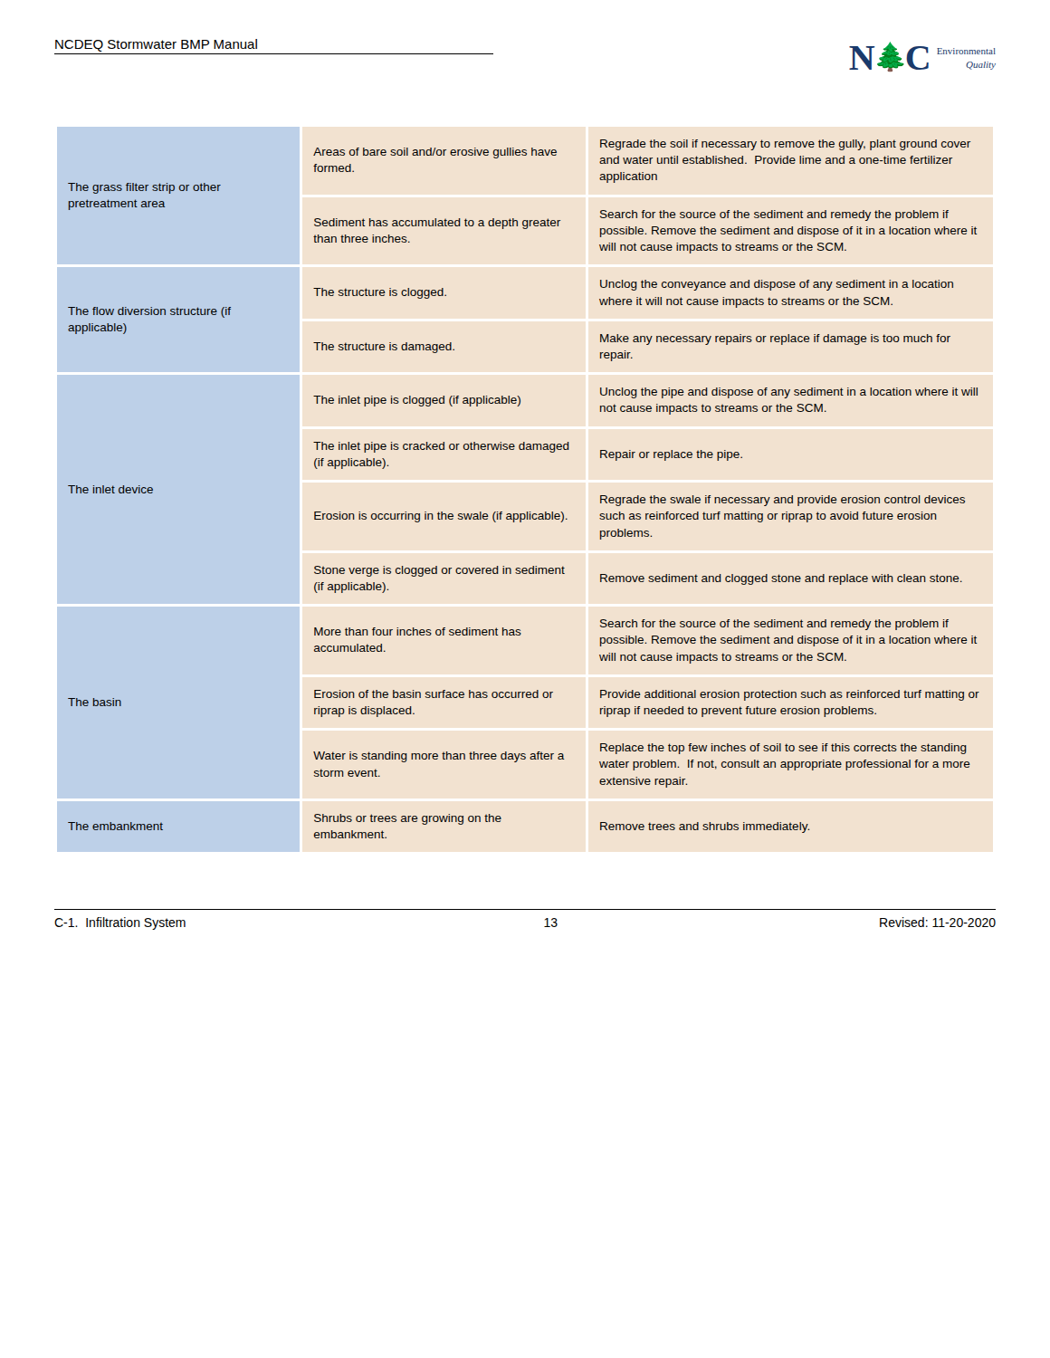NCDEQ Stormwater BMP Manual
N🌲C Environmental Quality
| The grass filter strip or other pretreatment area | Areas of bare soil and/or erosive gullies have formed. | Regrade the soil if necessary to remove the gully, plant ground cover and water until established. Provide lime and a one-time fertilizer application |
| Sediment has accumulated to a depth greater than three inches. | Search for the source of the sediment and remedy the problem if possible. Remove the sediment and dispose of it in a location where it will not cause impacts to streams or the SCM. |
| The flow diversion structure (if applicable) | The structure is clogged. | Unclog the conveyance and dispose of any sediment in a location where it will not cause impacts to streams or the SCM. |
| The structure is damaged. | Make any necessary repairs or replace if damage is too much for repair. |
| The inlet device | The inlet pipe is clogged (if applicable) | Unclog the pipe and dispose of any sediment in a location where it will not cause impacts to streams or the SCM. |
| The inlet pipe is cracked or otherwise damaged (if applicable). | Repair or replace the pipe. |
| Erosion is occurring in the swale (if applicable). | Regrade the swale if necessary and provide erosion control devices such as reinforced turf matting or riprap to avoid future erosion problems. |
| Stone verge is clogged or covered in sediment (if applicable). | Remove sediment and clogged stone and replace with clean stone. |
| The basin | More than four inches of sediment has accumulated. | Search for the source of the sediment and remedy the problem if possible. Remove the sediment and dispose of it in a location where it will not cause impacts to streams or the SCM. |
| Erosion of the basin surface has occurred or riprap is displaced. | Provide additional erosion protection such as reinforced turf matting or riprap if needed to prevent future erosion problems. |
| Water is standing more than three days after a storm event. | Replace the top few inches of soil to see if this corrects the standing water problem. If not, consult an appropriate professional for a more extensive repair. |
| The embankment | Shrubs or trees are growing on the embankment. | Remove trees and shrubs immediately. |
C-1. Infiltration System
13
Revised: 11-20-2020